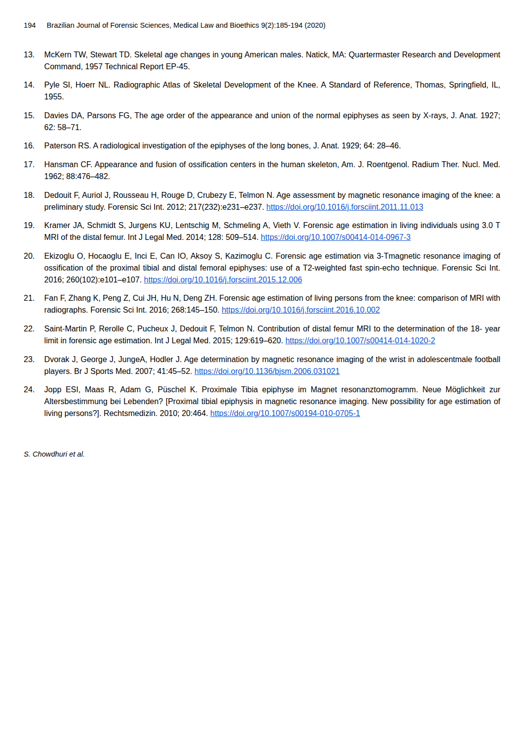194 Brazilian Journal of Forensic Sciences, Medical Law and Bioethics 9(2):185-194 (2020)
McKern TW, Stewart TD. Skeletal age changes in young American males. Natick, MA: Quartermaster Research and Development Command, 1957 Technical Report EP-45.
Pyle SI, Hoerr NL. Radiographic Atlas of Skeletal Development of the Knee. A Standard of Reference, Thomas, Springfield, IL, 1955.
Davies DA, Parsons FG, The age order of the appearance and union of the normal epiphyses as seen by X-rays, J. Anat. 1927; 62: 58–71.
Paterson RS. A radiological investigation of the epiphyses of the long bones, J. Anat. 1929; 64: 28–46.
Hansman CF. Appearance and fusion of ossification centers in the human skeleton, Am. J. Roentgenol. Radium Ther. Nucl. Med. 1962; 88:476–482.
Dedouit F, Auriol J, Rousseau H, Rouge D, Crubezy E, Telmon N. Age assessment by magnetic resonance imaging of the knee: a preliminary study. Forensic Sci Int. 2012; 217(232):e231–e237. https://doi.org/10.1016/j.forsciint.2011.11.013
Kramer JA, Schmidt S, Jurgens KU, Lentschig M, Schmeling A, Vieth V. Forensic age estimation in living individuals using 3.0 T MRI of the distal femur. Int J Legal Med. 2014; 128: 509–514. https://doi.org/10.1007/s00414-014-0967-3
Ekizoglu O, Hocaoglu E, Inci E, Can IO, Aksoy S, Kazimoglu C. Forensic age estimation via 3-Tmagnetic resonance imaging of ossification of the proximal tibial and distal femoral epiphyses: use of a T2-weighted fast spin-echo technique. Forensic Sci Int. 2016; 260(102):e101–e107. https://doi.org/10.1016/j.forsciint.2015.12.006
Fan F, Zhang K, Peng Z, Cui JH, Hu N, Deng ZH. Forensic age estimation of living persons from the knee: comparison of MRI with radiographs. Forensic Sci Int. 2016; 268:145–150. https://doi.org/10.1016/j.forsciint.2016.10.002
Saint-Martin P, Rerolle C, Pucheux J, Dedouit F, Telmon N. Contribution of distal femur MRI to the determination of the 18- year limit in forensic age estimation. Int J Legal Med. 2015; 129:619–620. https://doi.org/10.1007/s00414-014-1020-2
Dvorak J, George J, JungeA, Hodler J. Age determination by magnetic resonance imaging of the wrist in adolescentmale football players. Br J Sports Med. 2007; 41:45–52. https://doi.org/10.1136/bjsm.2006.031021
Jopp ESI, Maas R, Adam G, Püschel K. Proximale Tibia epiphyse im Magnet resonanztomogramm. Neue Möglichkeit zur Altersbestimmung bei Lebenden? [Proximal tibial epiphysis in magnetic resonance imaging. New possibility for age estimation of living persons?]. Rechtsmedizin. 2010; 20:464. https://doi.org/10.1007/s00194-010-0705-1
S. Chowdhuri et al.